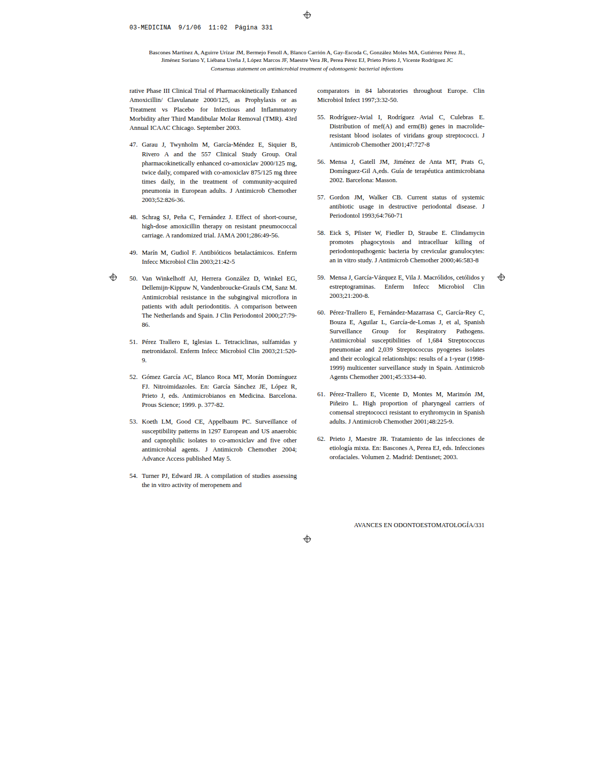03-MEDICINA 9/1/06 11:02 Página 331
Bascones Martínez A, Aguirre Urízar JM, Bermejo Fenoll A, Blanco Carrión A, Gay-Escoda C, González Moles MA, Gutiérrez Pérez JL,
Jiménez Soriano Y, Liébana Ureña J, López Marcos JF, Maestre Vera JR, Perea Pérez EJ, Prieto Prieto J, Vicente Rodríguez JC Consensus statement on antimicrobial treatment of odontogenic bacterial infections
rative Phase III Clinical Trial of Pharmacokinetically Enhanced Amoxicillin/ Clavulanate 2000/125, as Prophylaxis or as Treatment vs Placebo for Infectious and Inflammatory Morbidity after Third Mandibular Molar Removal (TMR). 43rd Annual ICAAC Chicago. September 2003.
47. Garau J, Twynholm M, García-Méndez E, Siquier B, Rivero A and the 557 Clinical Study Group. Oral pharmacokinetically enhanced co-amoxiclav 2000/125 mg, twice daily, compared with co-amoxiclav 875/125 mg three times daily, in the treatment of community-acquired pneumonia in European adults. J Antimicrob Chemother 2003;52:826-36.
48. Schrag SJ, Peña C, Fernández J. Effect of short-course, high-dose amoxicillin therapy on resistant pneumococcal carriage. A randomized trial. JAMA 2001;286:49-56.
49. Marín M, Gudiol F. Antibióticos betalactámicos. Enferm Infecc Microbiol Clin 2003;21:42-5
50. Van Winkelhoff AJ, Herrera González D, Winkel EG, Dellemijn-Kippuw N, Vandenbroucke-Grauls CM, Sanz M. Antimicrobial resistance in the subgingival microflora in patients with adult periodontitis. A comparison between The Netherlands and Spain. J Clin Periodontol 2000;27:79-86.
51. Pérez Trallero E, Iglesias L. Tetraciclinas, sulfamidas y metronidazol. Enferm Infecc Microbiol Clin 2003;21:520-9.
52. Gómez García AC, Blanco Roca MT, Morán Domínguez FJ. Nitroimidazoles. En: García Sánchez JE, López R, Prieto J, eds. Antimicrobianos en Medicina. Barcelona. Prous Science; 1999. p. 377-82.
53. Koeth LM, Good CE, Appelbaum PC. Surveillance of susceptibility patterns in 1297 European and US anaerobic and capnophilic isolates to co-amoxiclav and five other antimicrobial agents. J Antimicrob Chemother 2004; Advance Access published May 5.
54. Turner PJ, Edward JR. A compilation of studies assessing the in vitro activity of meropenem and
comparators in 84 laboratories throughout Europe. Clin Microbiol Infect 1997;3:32-50.
55. Rodríguez-Avial I, Rodríguez Avial C, Culebras E. Distribution of mef(A) and erm(B) genes in macrolide-resistant blood isolates of viridans group streptococci. J Antimicrob Chemother 2001;47:727-8
56. Mensa J, Gatell JM, Jiménez de Anta MT, Prats G, Domínguez-Gil A,eds. Guía de terapéutica antimicrobiana 2002. Barcelona: Masson.
57. Gordon JM, Walker CB. Current status of systemic antibiotic usage in destructive periodontal disease. J Periodontol 1993;64:760-71
58. Eick S, Pfister W, Fiedler D, Straube E. Clindamycin promotes phagocytosis and intracelluar killing of periodontopathogenic bacteria by crevicular granulocytes: an in vitro study. J Antimicrob Chemother 2000;46:583-8
59. Mensa J, García-Vázquez E, Vila J. Macrólidos, cetólidos y estreptograminas. Enferm Infecc Microbiol Clin 2003;21:200-8.
60. Pérez-Trallero E, Fernández-Mazarrasa C, García-Rey C, Bouza E, Aguilar L, García-de-Lomas J, et al, Spanish Surveillance Group for Respiratory Pathogens. Antimicrobial susceptibilities of 1,684 Streptococcus pneumoniae and 2,039 Streptococcus pyogenes isolates and their ecological relationships: results of a 1-year (1998-1999) multicenter surveillance study in Spain. Antimicrob Agents Chemother 2001;45:3334-40.
61. Pérez-Trallero E, Vicente D, Montes M, Marimón JM, Piñeiro L. High proportion of pharyngeal carriers of comensal streptococci resistant to erythromycin in Spanish adults. J Antimicrob Chemother 2001;48:225-9.
62. Prieto J, Maestre JR. Tratamiento de las infecciones de etiología mixta. En: Bascones A, Perea EJ, eds. Infecciones orofaciales. Volumen 2. Madrid: Dentisnet; 2003.
AVANCES EN ODONTOESTOMATOLOGÍA/331